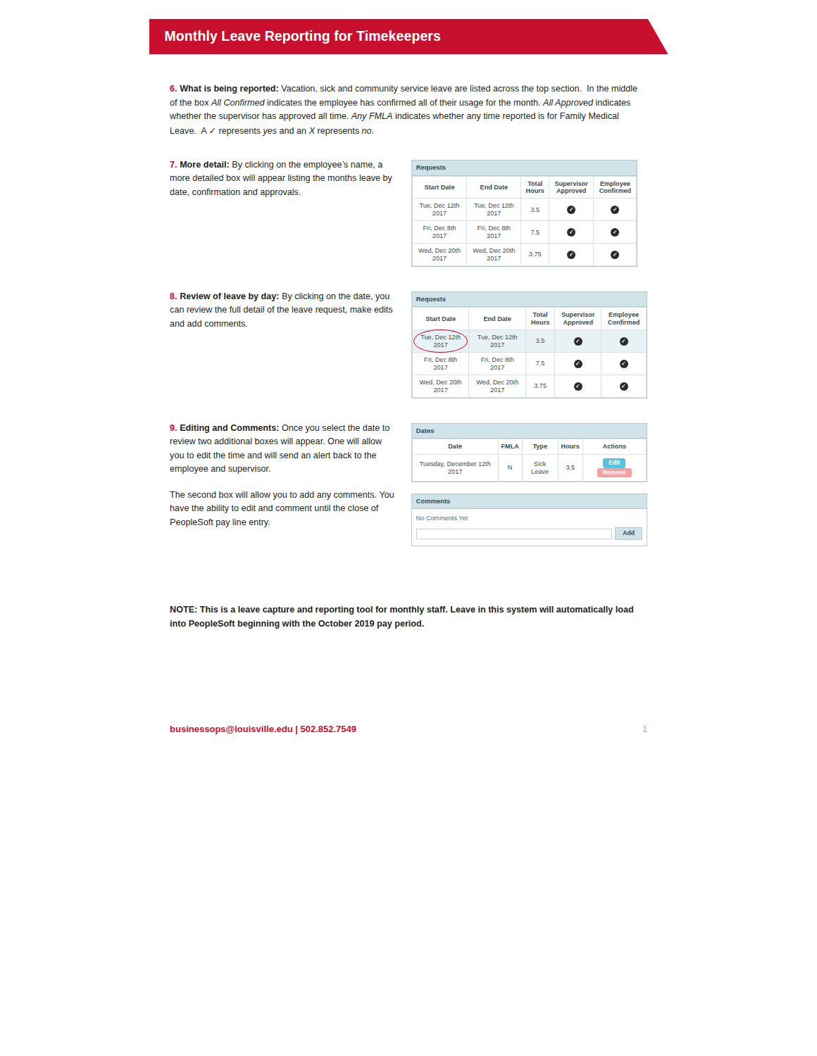Monthly Leave Reporting for Timekeepers
6. What is being reported: Vacation, sick and community service leave are listed across the top section. In the middle of the box All Confirmed indicates the employee has confirmed all of their usage for the month. All Approved indicates whether the supervisor has approved all time. Any FMLA indicates whether any time reported is for Family Medical Leave. A ✓ represents yes and an X represents no.
7. More detail: By clicking on the employee’s name, a more detailed box will appear listing the months leave by date, confirmation and approvals.
Requests
| Start Date | End Date | Total Hours | Supervisor Approved | Employee Confirmed |
| --- | --- | --- | --- | --- |
| Tue, Dec 12th 2017 | Tue, Dec 12th 2017 | 3.5 | ✓ | ✓ |
| Fri, Dec 8th 2017 | Fri, Dec 8th 2017 | 7.5 | ✓ | ✓ |
| Wed, Dec 20th 2017 | Wed, Dec 20th 2017 | 3.75 | ✓ | ✓ |
8. Review of leave by day: By clicking on the date, you can review the full detail of the leave request, make edits and add comments.
Requests
| Start Date | End Date | Total Hours | Supervisor Approved | Employee Confirmed |
| --- | --- | --- | --- | --- |
| Tue, Dec 12th 2017 | Tue, Dec 12th 2017 | 3.5 | ✓ | ✓ |
| Fri, Dec 8th 2017 | Fri, Dec 8th 2017 | 7.5 | ✓ | ✓ |
| Wed, Dec 20th 2017 | Wed, Dec 20th 2017 | 3.75 | ✓ | ✓ |
9. Editing and Comments: Once you select the date to review two additional boxes will appear. One will allow you to edit the time and will send an alert back to the employee and supervisor.
The second box will allow you to add any comments. You have the ability to edit and comment until the close of PeopleSoft pay line entry.
Dates
| Date | FMLA | Type | Hours | Actions |
| --- | --- | --- | --- | --- |
| Tuesday, December 12th 2017 | N | Sick Leave | 3.5 | Edit Remove |
Comments
No Comments Yet
Add
NOTE: This is a leave capture and reporting tool for monthly staff. Leave in this system will automatically load into PeopleSoft beginning with the October 2019 pay period.
businessops@louisville.edu | 502.852.7549
1